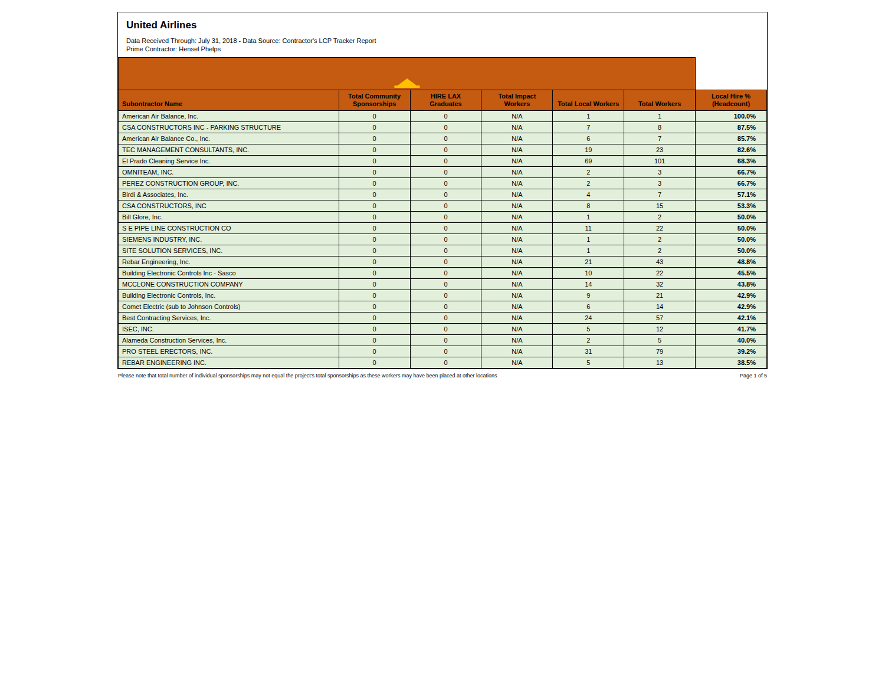United Airlines
Data Received Through: July 31, 2018 - Data Source: Contractor's LCP Tracker Report
Prime Contractor: Hensel Phelps
| Subontractor Name | Total Community Sponsorships | HIRE LAX Graduates | Total Impact Workers | Total Local Workers | Total Workers | Local Hire % (Headcount) |
| --- | --- | --- | --- | --- | --- | --- |
| American Air Balance, Inc. | 0 | 0 | N/A | 1 | 1 | 100.0% |
| CSA CONSTRUCTORS INC - PARKING STRUCTURE | 0 | 0 | N/A | 7 | 8 | 87.5% |
| American Air Balance Co., Inc. | 0 | 0 | N/A | 6 | 7 | 85.7% |
| TEC MANAGEMENT CONSULTANTS, INC. | 0 | 0 | N/A | 19 | 23 | 82.6% |
| El Prado Cleaning Service Inc. | 0 | 0 | N/A | 69 | 101 | 68.3% |
| OMNITEAM, INC. | 0 | 0 | N/A | 2 | 3 | 66.7% |
| PEREZ CONSTRUCTION GROUP, INC. | 0 | 0 | N/A | 2 | 3 | 66.7% |
| Birdi & Associates, Inc. | 0 | 0 | N/A | 4 | 7 | 57.1% |
| CSA CONSTRUCTORS, INC | 0 | 0 | N/A | 8 | 15 | 53.3% |
| Bill Glore, Inc. | 0 | 0 | N/A | 1 | 2 | 50.0% |
| S E PIPE LINE CONSTRUCTION CO | 0 | 0 | N/A | 11 | 22 | 50.0% |
| SIEMENS INDUSTRY, INC. | 0 | 0 | N/A | 1 | 2 | 50.0% |
| SITE SOLUTION SERVICES, INC. | 0 | 0 | N/A | 1 | 2 | 50.0% |
| Rebar Engineering, Inc. | 0 | 0 | N/A | 21 | 43 | 48.8% |
| Building Electronic Controls Inc - Sasco | 0 | 0 | N/A | 10 | 22 | 45.5% |
| MCCLONE CONSTRUCTION COMPANY | 0 | 0 | N/A | 14 | 32 | 43.8% |
| Building Electronic Controls, Inc. | 0 | 0 | N/A | 9 | 21 | 42.9% |
| Comet Electric (sub to Johnson Controls) | 0 | 0 | N/A | 6 | 14 | 42.9% |
| Best Contracting Services, Inc. | 0 | 0 | N/A | 24 | 57 | 42.1% |
| ISEC, INC. | 0 | 0 | N/A | 5 | 12 | 41.7% |
| Alameda Construction Services, Inc. | 0 | 0 | N/A | 2 | 5 | 40.0% |
| PRO STEEL ERECTORS, INC. | 0 | 0 | N/A | 31 | 79 | 39.2% |
| REBAR ENGINEERING INC. | 0 | 0 | N/A | 5 | 13 | 38.5% |
Please note that total number of individual sponsorships may not equal the project's total sponsorships as these workers may have been placed at other locations
Page 1 of 5